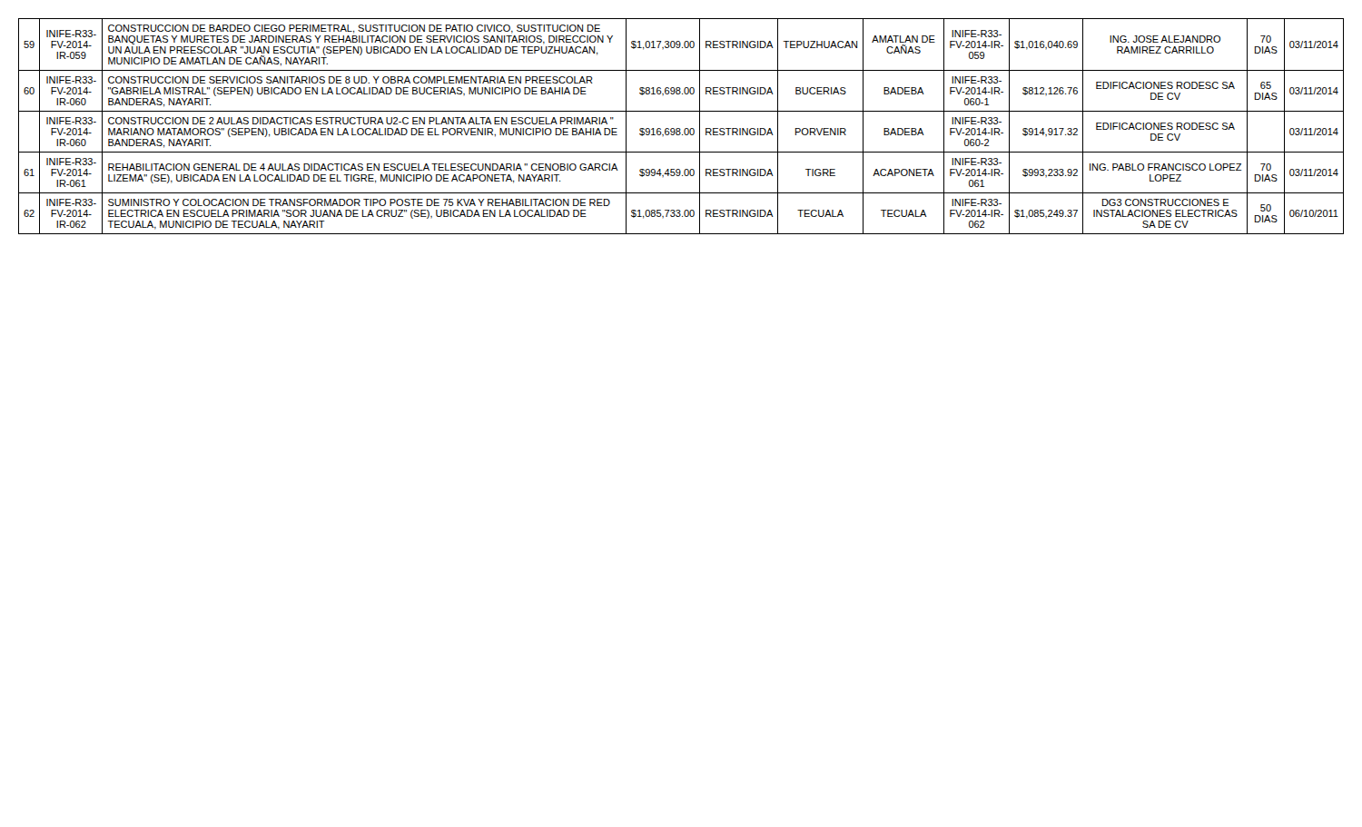| 59 | INIFE-R33-FV-2014-IR-059 | CONSTRUCCION DE BARDEO CIEGO PERIMETRAL, SUSTITUCION DE PATIO CIVICO, SUSTITUCION DE BANQUETAS Y MURETES DE JARDINERAS Y REHABILITACION DE SERVICIOS SANITARIOS, DIRECCION Y UN AULA EN PREESCOLAR "JUAN ESCUTIA" (SEPEN) UBICADO EN LA LOCALIDAD DE TEPUZHUACAN, MUNICIPIO DE AMATLAN DE CAÑAS, NAYARIT. | $1,017,309.00 | RESTRINGIDA | TEPUZHUACAN | AMATLAN DE CAÑAS | INIFE-R33-FV-2014-IR-059 | $1,016,040.69 | ING. JOSE ALEJANDRO RAMIREZ CARRILLO | 70 DIAS | 03/11/2014 |
| 60 | INIFE-R33-FV-2014-IR-060 | CONSTRUCCION DE SERVICIOS SANITARIOS DE 8 UD. Y OBRA COMPLEMENTARIA EN PREESCOLAR "GABRIELA MISTRAL" (SEPEN) UBICADO EN LA LOCALIDAD DE BUCERIAS, MUNICIPIO DE BAHIA DE BANDERAS, NAYARIT. | $816,698.00 | RESTRINGIDA | BUCERIAS | BADEBA | INIFE-R33-FV-2014-IR-060-1 | $812,126.76 | EDIFICACIONES RODESC SA DE CV | 65 DIAS | 03/11/2014 |
| | INIFE-R33-FV-2014-IR-060 | CONSTRUCCION DE 2 AULAS DIDACTICAS ESTRUCTURA U2-C EN PLANTA ALTA EN ESCUELA PRIMARIA " MARIANO MATAMOROS" (SEPEN), UBICADA EN LA LOCALIDAD DE EL PORVENIR, MUNICIPIO DE BAHIA DE BANDERAS, NAYARIT. | $916,698.00 | RESTRINGIDA | PORVENIR | BADEBA | INIFE-R33-FV-2014-IR-060-2 | $914,917.32 | EDIFICACIONES RODESC SA DE CV | | 03/11/2014 |
| 61 | INIFE-R33-FV-2014-IR-061 | REHABILITACION GENERAL DE 4 AULAS DIDACTICAS EN ESCUELA TELESECUNDARIA " CENOBIO GARCIA LIZEMA" (SE), UBICADA EN LA LOCALIDAD DE EL TIGRE, MUNICIPIO DE ACAPONETA, NAYARIT. | $994,459.00 | RESTRINGIDA | TIGRE | ACAPONETA | INIFE-R33-FV-2014-IR-061 | $993,233.92 | ING. PABLO FRANCISCO LOPEZ LOPEZ | 70 DIAS | 03/11/2014 |
| 62 | INIFE-R33-FV-2014-IR-062 | SUMINISTRO Y COLOCACION DE TRANSFORMADOR TIPO POSTE DE 75 KVA Y REHABILITACION DE RED ELECTRICA EN ESCUELA PRIMARIA "SOR JUANA DE LA CRUZ" (SE), UBICADA EN LA LOCALIDAD DE TECUALA, MUNICIPIO DE TECUALA, NAYARIT | $1,085,733.00 | RESTRINGIDA | TECUALA | TECUALA | INIFE-R33-FV-2014-IR-062 | $1,085,249.37 | DG3 CONSTRUCCIONES E INSTALACIONES ELECTRICAS SA DE CV | 50 DIAS | 06/10/2011 |